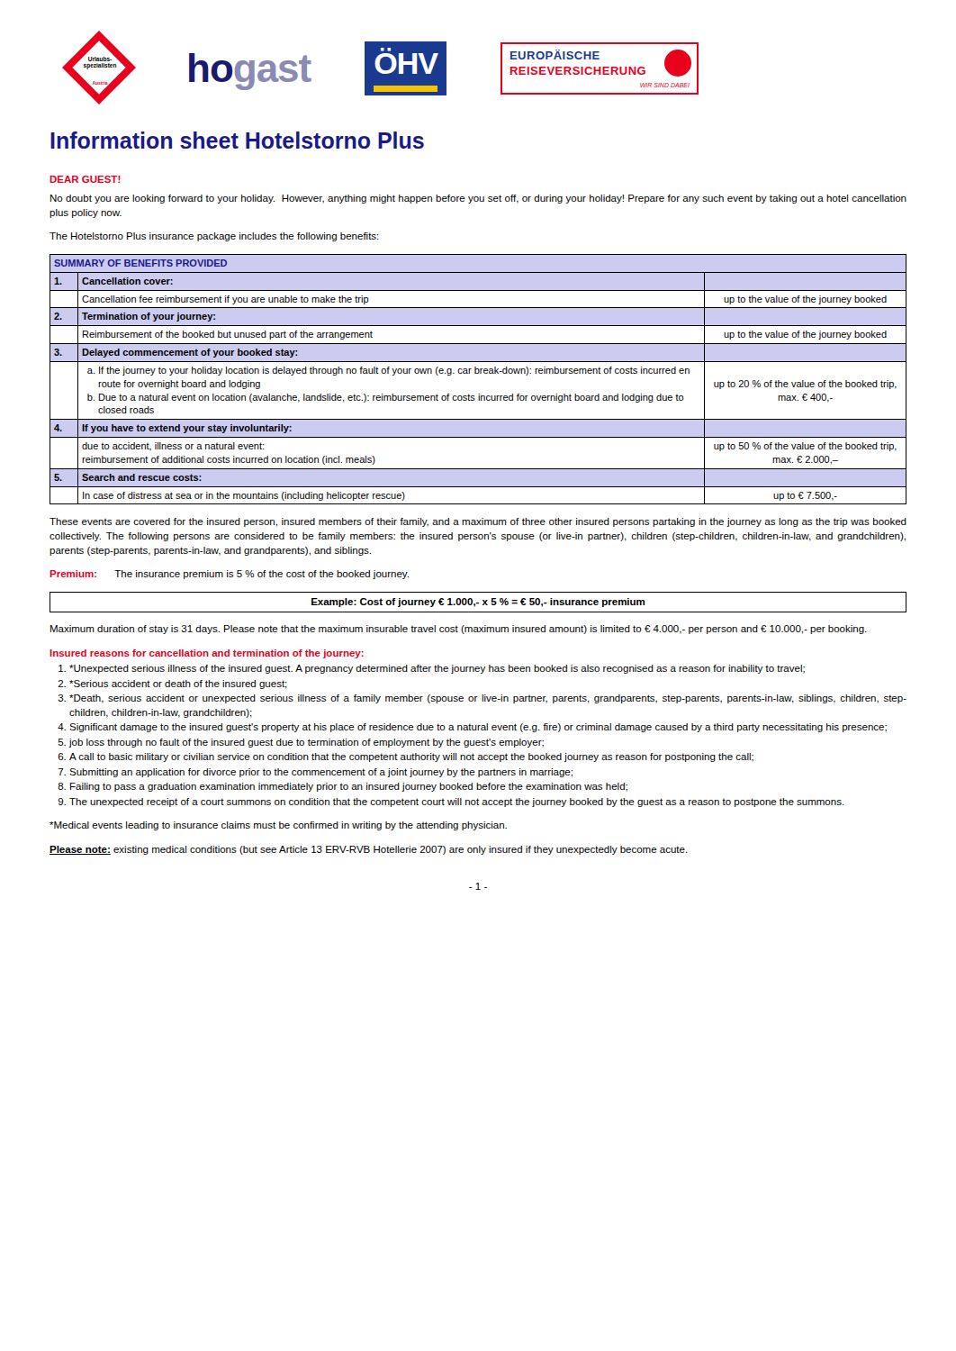Urlaubs-
spezialisten
Austria
ho gast
ÖHV
EUROPÄISCHE
REISEVERSICHERUNG
WIR SIND DABEI
Information sheet Hotelstorno Plus
DEAR GUEST!
No doubt you are looking forward to your holiday. However, anything might happen before you set off, or during your holiday! Prepare for any such event by taking out a hotel cancellation plus policy now.
The Hotelstorno Plus insurance package includes the following benefits:
| SUMMARY OF BENEFITS PROVIDED |
| --- |
| 1. | Cancellation cover: | |
| | Cancellation fee reimbursement if you are unable to make the trip | up to the value of the journey booked |
| 2. | Termination of your journey: | |
| | Reimbursement of the booked but unused part of the arrangement | up to the value of the journey booked |
| 3. | Delayed commencement of your booked stay: | |
| | If the journey to your holiday location is delayed through no fault of your own (e.g. car break-down): reimbursement of costs incurred en route for overnight board and lodging Due to a natural event on location (avalanche, landslide, etc.): reimbursement of costs incurred for overnight board and lodging due to closed roads | up to 20 % of the value of the booked trip, max. € 400,- |
| 4. | If you have to extend your stay involuntarily: | |
| | due to accident, illness or a natural event: reimbursement of additional costs incurred on location (incl. meals) | up to 50 % of the value of the booked trip, max. € 2.000,– |
| 5. | Search and rescue costs: | |
| | In case of distress at sea or in the mountains (including helicopter rescue) | up to € 7.500,- |
These events are covered for the insured person, insured members of their family, and a maximum of three other insured persons partaking in the journey as long as the trip was booked collectively. The following persons are considered to be family members: the insured person's spouse (or live-in partner), children (step-children, children-in-law, and grandchildren), parents (step-parents, parents-in-law, and grandparents), and siblings.
Premium: The insurance premium is 5 % of the cost of the booked journey.
Example: Cost of journey € 1.000,- x 5 % = € 50,- insurance premium
Maximum duration of stay is 31 days. Please note that the maximum insurable travel cost (maximum insured amount) is limited to € 4.000,- per person and € 10.000,- per booking.
Insured reasons for cancellation and termination of the journey:
*Unexpected serious illness of the insured guest. A pregnancy determined after the journey has been booked is also recognised as a reason for inability to travel;
*Serious accident or death of the insured guest;
*Death, serious accident or unexpected serious illness of a family member (spouse or live-in partner, parents, grandparents, step-parents, parents-in-law, siblings, children, step-children, children-in-law, grandchildren);
Significant damage to the insured guest's property at his place of residence due to a natural event (e.g. fire) or criminal damage caused by a third party necessitating his presence;
job loss through no fault of the insured guest due to termination of employment by the guest's employer;
A call to basic military or civilian service on condition that the competent authority will not accept the booked journey as reason for postponing the call;
Submitting an application for divorce prior to the commencement of a joint journey by the partners in marriage;
Failing to pass a graduation examination immediately prior to an insured journey booked before the examination was held;
The unexpected receipt of a court summons on condition that the competent court will not accept the journey booked by the guest as a reason to postpone the summons.
*Medical events leading to insurance claims must be confirmed in writing by the attending physician.
Please note: existing medical conditions (but see Article 13 ERV-RVB Hotellerie 2007) are only insured if they unexpectedly become acute.
- 1 -